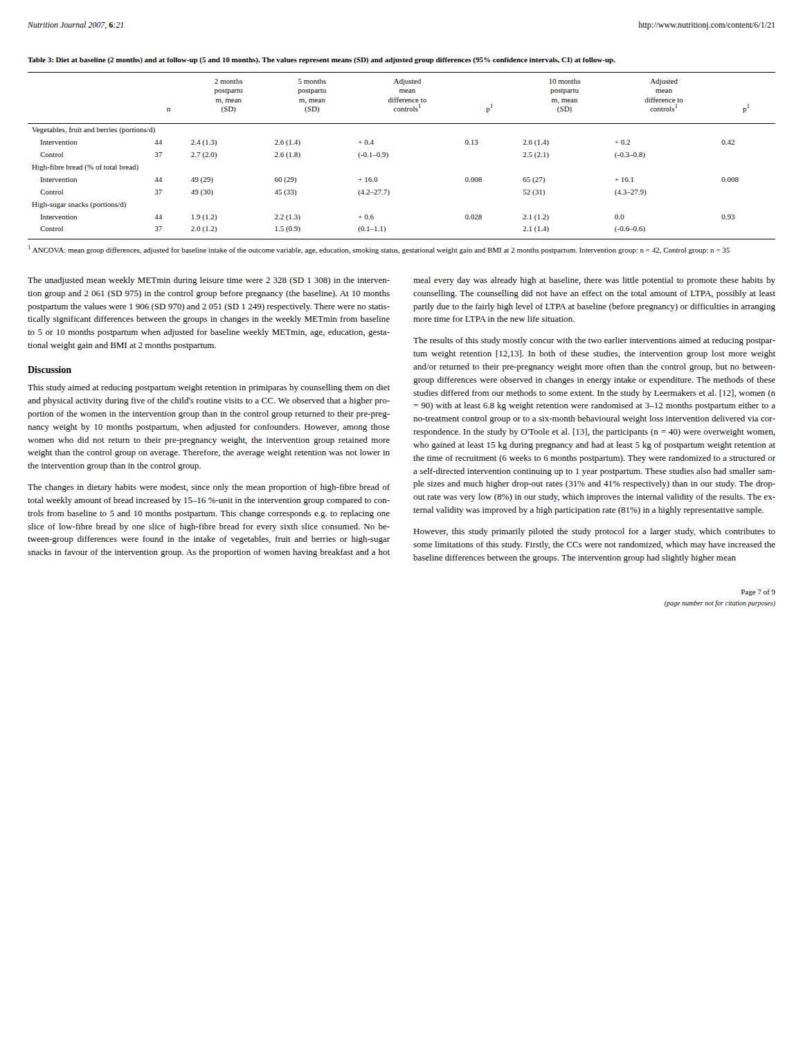Nutrition Journal 2007, 6:21
http://www.nutritionj.com/content/6/1/21
Table 3: Diet at baseline (2 months) and at follow-up (5 and 10 months). The values represent means (SD) and adjusted group differences (95% confidence intervals, CI) at follow-up.
| | n | 2 months postpartu m, mean (SD) | 5 months postpartu m, mean (SD) | Adjusted mean difference to controls 1 | p 1 | 10 months postpartu m, mean (SD) | Adjusted mean difference to controls 1 | p 1 |
| --- | --- | --- | --- | --- | --- | --- | --- | --- |
| Vegetables, fruit and berries (portions/d) |
| Intervention | 44 | 2.4 (1.3) | 2.6 (1.4) | + 0.4 | 0.13 | 2.6 (1.4) | + 0.2 | 0.42 |
| Control | 37 | 2.7 (2.0) | 2.6 (1.8) | (-0.1–0.9) | | 2.5 (2.1) | (-0.3–0.8) | |
| High-fibre bread (% of total bread) |
| Intervention | 44 | 49 (29) | 60 (29) | + 16.0 | 0.008 | 65 (27) | + 16.1 | 0.008 |
| Control | 37 | 49 (30) | 45 (33) | (4.2–27.7) | | 52 (31) | (4.3–27.9) | |
| High-sugar snacks (portions/d) |
| Intervention | 44 | 1.9 (1.2) | 2.2 (1.3) | + 0.6 | 0.028 | 2.1 (1.2) | 0.0 | 0.93 |
| Control | 37 | 2.0 (1.2) | 1.5 (0.9) | (0.1–1.1) | | 2.1 (1.4) | (-0.6–0.6) | |
1 ANCOVA: mean group differences, adjusted for baseline intake of the outcome variable, age, education, smoking status, gestational weight gain and BMI at 2 months postpartum. Intervention group: n = 42, Control group: n = 35
The unadjusted mean weekly METmin during leisure time were 2 328 (SD 1 308) in the intervention group and 2 061 (SD 975) in the control group before pregnancy (the baseline). At 10 months postpartum the values were 1 906 (SD 970) and 2 051 (SD 1 249) respectively. There were no statistically significant differences between the groups in changes in the weekly METmin from baseline to 5 or 10 months postpartum when adjusted for baseline weekly METmin, age, education, gestational weight gain and BMI at 2 months postpartum.
Discussion
This study aimed at reducing postpartum weight retention in primiparas by counselling them on diet and physical activity during five of the child's routine visits to a CC. We observed that a higher proportion of the women in the intervention group than in the control group returned to their pre-pregnancy weight by 10 months postpartum, when adjusted for confounders. However, among those women who did not return to their pre-pregnancy weight, the intervention group retained more weight than the control group on average. Therefore, the average weight retention was not lower in the intervention group than in the control group.
The changes in dietary habits were modest, since only the mean proportion of high-fibre bread of total weekly amount of bread increased by 15–16 %-unit in the intervention group compared to controls from baseline to 5 and 10 months postpartum. This change corresponds e.g. to replacing one slice of low-fibre bread by one slice of high-fibre bread for every sixth slice consumed. No between-group differences were found in the intake of vegetables, fruit and berries or high-sugar snacks in favour of the intervention group. As the proportion of women having breakfast and a hot meal every day was already high at baseline, there was little potential to promote these habits by counselling. The counselling did not have an effect on the total amount of LTPA, possibly at least partly due to the fairly high level of LTPA at baseline (before pregnancy) or difficulties in arranging more time for LTPA in the new life situation.
The results of this study mostly concur with the two earlier interventions aimed at reducing postpartum weight retention [12,13]. In both of these studies, the intervention group lost more weight and/or returned to their pre-pregnancy weight more often than the control group, but no between-group differences were observed in changes in energy intake or expenditure. The methods of these studies differed from our methods to some extent. In the study by Leermakers et al. [12], women (n = 90) with at least 6.8 kg weight retention were randomised at 3–12 months postpartum either to a no-treatment control group or to a six-month behavioural weight loss intervention delivered via correspondence. In the study by O'Toole et al. [13], the participants (n = 40) were overweight women, who gained at least 15 kg during pregnancy and had at least 5 kg of postpartum weight retention at the time of recruitment (6 weeks to 6 months postpartum). They were randomized to a structured or a self-directed intervention continuing up to 1 year postpartum. These studies also had smaller sample sizes and much higher drop-out rates (31% and 41% respectively) than in our study. The drop-out rate was very low (8%) in our study, which improves the internal validity of the results. The external validity was improved by a high participation rate (81%) in a highly representative sample.
However, this study primarily piloted the study protocol for a larger study, which contributes to some limitations of this study. Firstly, the CCs were not randomized, which may have increased the baseline differences between the groups. The intervention group had slightly higher mean
Page 7 of 9
(page number not for citation purposes)